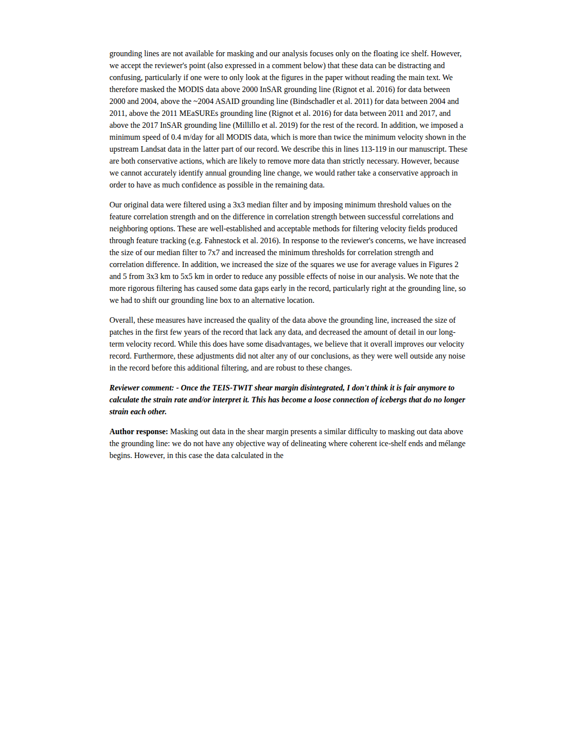grounding lines are not available for masking and our analysis focuses only on the floating ice shelf. However, we accept the reviewer's point (also expressed in a comment below) that these data can be distracting and confusing, particularly if one were to only look at the figures in the paper without reading the main text. We therefore masked the MODIS data above 2000 InSAR grounding line (Rignot et al. 2016) for data between 2000 and 2004, above the ~2004 ASAID grounding line (Bindschadler et al. 2011) for data between 2004 and 2011, above the 2011 MEaSUREs grounding line (Rignot et al. 2016) for data between 2011 and 2017, and above the 2017 InSAR grounding line (Millillo et al. 2019) for the rest of the record. In addition, we imposed a minimum speed of 0.4 m/day for all MODIS data, which is more than twice the minimum velocity shown in the upstream Landsat data in the latter part of our record. We describe this in lines 113-119 in our manuscript. These are both conservative actions, which are likely to remove more data than strictly necessary. However, because we cannot accurately identify annual grounding line change, we would rather take a conservative approach in order to have as much confidence as possible in the remaining data.
Our original data were filtered using a 3x3 median filter and by imposing minimum threshold values on the feature correlation strength and on the difference in correlation strength between successful correlations and neighboring options. These are well-established and acceptable methods for filtering velocity fields produced through feature tracking (e.g. Fahnestock et al. 2016). In response to the reviewer's concerns, we have increased the size of our median filter to 7x7 and increased the minimum thresholds for correlation strength and correlation difference. In addition, we increased the size of the squares we use for average values in Figures 2 and 5 from 3x3 km to 5x5 km in order to reduce any possible effects of noise in our analysis. We note that the more rigorous filtering has caused some data gaps early in the record, particularly right at the grounding line, so we had to shift our grounding line box to an alternative location.
Overall, these measures have increased the quality of the data above the grounding line, increased the size of patches in the first few years of the record that lack any data, and decreased the amount of detail in our long-term velocity record. While this does have some disadvantages, we believe that it overall improves our velocity record. Furthermore, these adjustments did not alter any of our conclusions, as they were well outside any noise in the record before this additional filtering, and are robust to these changes.
Reviewer comment: - Once the TEIS-TWIT shear margin disintegrated, I don't think it is fair anymore to calculate the strain rate and/or interpret it. This has become a loose connection of icebergs that do no longer strain each other.
Author response: Masking out data in the shear margin presents a similar difficulty to masking out data above the grounding line: we do not have any objective way of delineating where coherent ice-shelf ends and mélange begins. However, in this case the data calculated in the